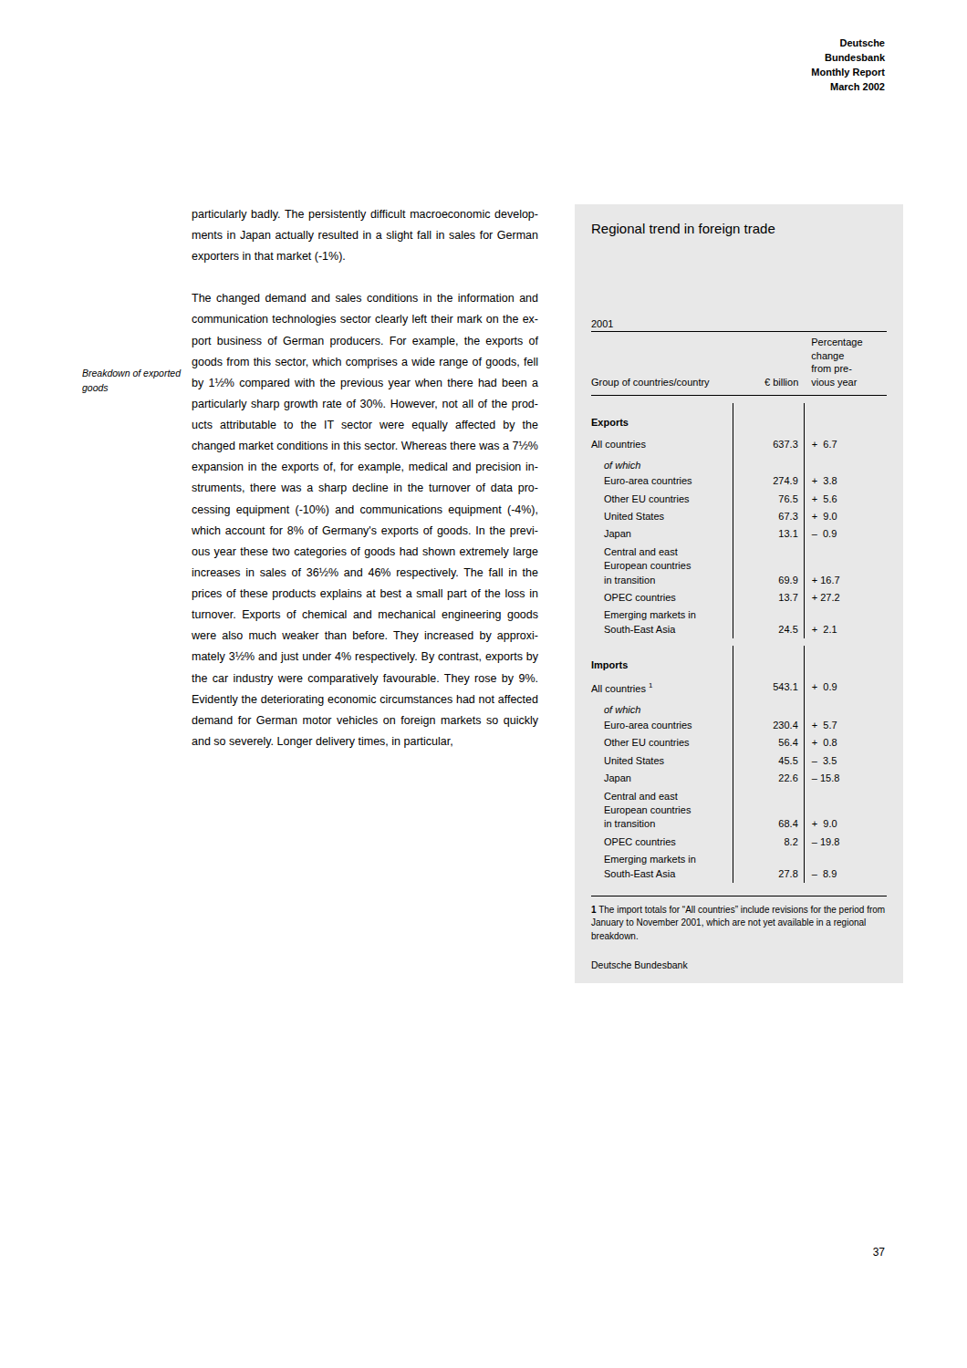Deutsche
Bundesbank
Monthly Report
March 2002
Breakdown of exported goods
particularly badly. The persistently difficult macroeconomic developments in Japan actually resulted in a slight fall in sales for German exporters in that market (-1%).
The changed demand and sales conditions in the information and communication technologies sector clearly left their mark on the export business of German producers. For example, the exports of goods from this sector, which comprises a wide range of goods, fell by 1½% compared with the previous year when there had been a particularly sharp growth rate of 30%. However, not all of the products attributable to the IT sector were equally affected by the changed market conditions in this sector. Whereas there was a 7½% expansion in the exports of, for example, medical and precision instruments, there was a sharp decline in the turnover of data processing equipment (-10%) and communications equipment (-4%), which account for 8% of Germany's exports of goods. In the previous year these two categories of goods had shown extremely large increases in sales of 36½% and 46% respectively. The fall in the prices of these products explains at best a small part of the loss in turnover. Exports of chemical and mechanical engineering goods were also much weaker than before. They increased by approximately 3½% and just under 4% respectively. By contrast, exports by the car industry were comparatively favourable. They rose by 9%. Evidently the deteriorating economic circumstances had not affected demand for German motor vehicles on foreign markets so quickly and so severely. Longer delivery times, in particular,
Regional trend in foreign trade
2001
| Group of countries/country | € billion | Percentage change from pre- vious year |
| --- | --- | --- |
| Exports | | |
| All countries | 637.3 | + 6.7 |
| of which | | |
| Euro-area countries | 274.9 | + 3.8 |
| Other EU countries | 76.5 | + 5.6 |
| United States | 67.3 | + 9.0 |
| Japan | 13.1 | – 0.9 |
| Central and east European countries in transition | 69.9 | + 16.7 |
| OPEC countries | 13.7 | + 27.2 |
| Emerging markets in South-East Asia | 24.5 | + 2.1 |
| Imports | | |
| All countries 1 | 543.1 | + 0.9 |
| of which | | |
| Euro-area countries | 230.4 | + 5.7 |
| Other EU countries | 56.4 | + 0.8 |
| United States | 45.5 | – 3.5 |
| Japan | 22.6 | – 15.8 |
| Central and east European countries in transition | 68.4 | + 9.0 |
| OPEC countries | 8.2 | – 19.8 |
| Emerging markets in South-East Asia | 27.8 | – 8.9 |
1 The import totals for “All countries” include revisions for the period from January to November 2001, which are not yet available in a regional breakdown.
Deutsche Bundesbank
37